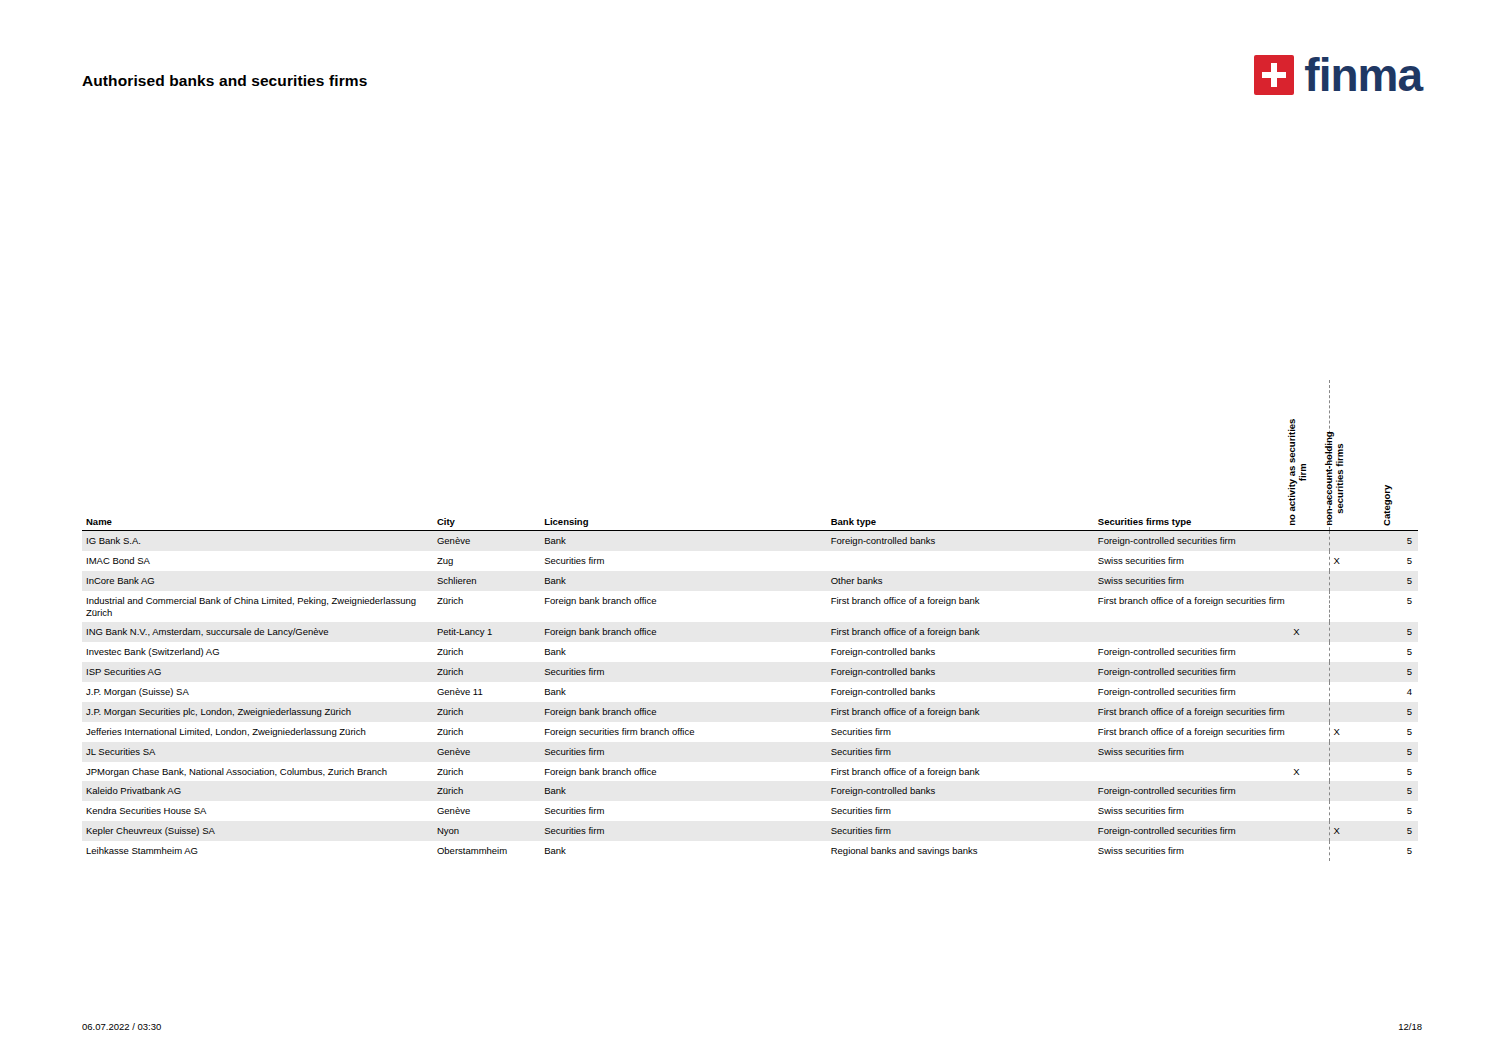Authorised banks and securities firms
finma
| Name | City | Licensing | Bank type | Securities firms type | no activity as securities firm | non-account-holding securities firms | Category |
| --- | --- | --- | --- | --- | --- | --- | --- |
| IG Bank S.A. | Genève | Bank | Foreign-controlled banks | Foreign-controlled securities firm | | | 5 |
| IMAC Bond SA | Zug | Securities firm | | Swiss securities firm | | X | 5 |
| InCore Bank AG | Schlieren | Bank | Other banks | Swiss securities firm | | | 5 |
| Industrial and Commercial Bank of China Limited, Peking, Zweigniederlassung Zürich | Zürich | Foreign bank branch office | First branch office of a foreign bank | First branch office of a foreign securities firm | | | 5 |
| ING Bank N.V., Amsterdam, succursale de Lancy/Genève | Petit-Lancy 1 | Foreign bank branch office | First branch office of a foreign bank | | X | | 5 |
| Investec Bank (Switzerland) AG | Zürich | Bank | Foreign-controlled banks | Foreign-controlled securities firm | | | 5 |
| ISP Securities AG | Zürich | Securities firm | Foreign-controlled banks | Foreign-controlled securities firm | | | 5 |
| J.P. Morgan (Suisse) SA | Genève 11 | Bank | Foreign-controlled banks | Foreign-controlled securities firm | | | 4 |
| J.P. Morgan Securities plc, London, Zweigniederlassung Zürich | Zürich | Foreign bank branch office | First branch office of a foreign bank | First branch office of a foreign securities firm | | | 5 |
| Jefferies International Limited, London, Zweigniederlassung Zürich | Zürich | Foreign securities firm branch office | Securities firm | First branch office of a foreign securities firm | | X | 5 |
| JL Securities SA | Genève | Securities firm | Securities firm | Swiss securities firm | | | 5 |
| JPMorgan Chase Bank, National Association, Columbus, Zurich Branch | Zürich | Foreign bank branch office | First branch office of a foreign bank | | X | | 5 |
| Kaleido Privatbank AG | Zürich | Bank | Foreign-controlled banks | Foreign-controlled securities firm | | | 5 |
| Kendra Securities House SA | Genève | Securities firm | Securities firm | Swiss securities firm | | | 5 |
| Kepler Cheuvreux (Suisse) SA | Nyon | Securities firm | Securities firm | Foreign-controlled securities firm | | X | 5 |
| Leihkasse Stammheim AG | Oberstammheim | Bank | Regional banks and savings banks | Swiss securities firm | | | 5 |
06.07.2022 / 03:30
12/18